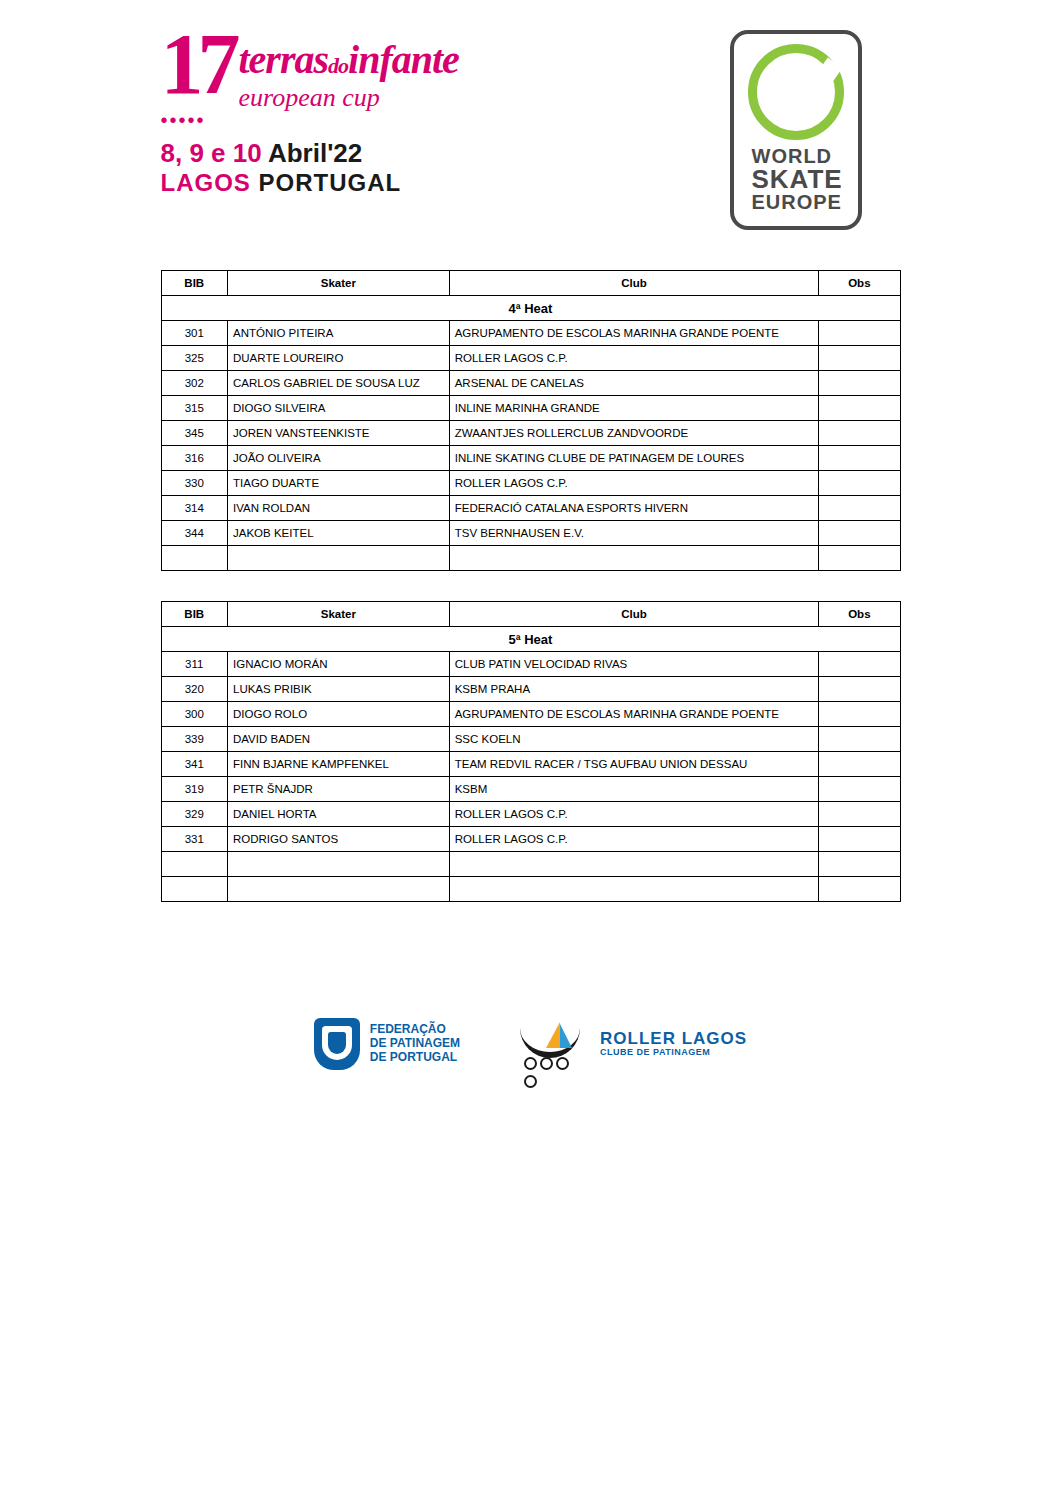17 terrasdoinfante
european cup
•••••
8, 9 e 10 Abril'22
LAGOS PORTUGAL
WORLD
SKATE
EUROPE
| 4ª Heat |
| BIB | Skater | Club | Obs |
| 301 | ANTÓNIO PITEIRA | AGRUPAMENTO DE ESCOLAS MARINHA GRANDE POENTE | |
| 325 | DUARTE LOUREIRO | ROLLER LAGOS C.P. | |
| 302 | CARLOS GABRIEL DE SOUSA LUZ | ARSENAL DE CANELAS | |
| 315 | DIOGO SILVEIRA | INLINE MARINHA GRANDE | |
| 345 | JOREN VANSTEENKISTE | ZWAANTJES ROLLERCLUB ZANDVOORDE | |
| 316 | JOÃO OLIVEIRA | INLINE SKATING CLUBE DE PATINAGEM DE LOURES | |
| 330 | TIAGO DUARTE | ROLLER LAGOS C.P. | |
| 314 | IVAN ROLDAN | FEDERACIÓ CATALANA ESPORTS HIVERN | |
| 344 | JAKOB KEITEL | TSV BERNHAUSEN E.V. | |
| 5ª Heat |
| BIB | Skater | Club | Obs |
| 311 | IGNACIO MORÁN | CLUB PATIN VELOCIDAD RIVAS | |
| 320 | LUKAS PRIBIK | KSBM PRAHA | |
| 300 | DIOGO ROLO | AGRUPAMENTO DE ESCOLAS MARINHA GRANDE POENTE | |
| 339 | DAVID BADEN | SSC KOELN | |
| 341 | FINN BJARNE KAMPFENKEL | TEAM REDVIL RACER / TSG AUFBAU UNION DESSAU | |
| 319 | PETR ŠNAJDR | KSBM | |
| 329 | DANIEL HORTA | ROLLER LAGOS C.P. | |
| 331 | RODRIGO SANTOS | ROLLER LAGOS C.P. | |
FEDERAÇÃO
DE PATINAGEM
DE PORTUGAL
ROLLER LAGOS
CLUBE DE PATINAGEM